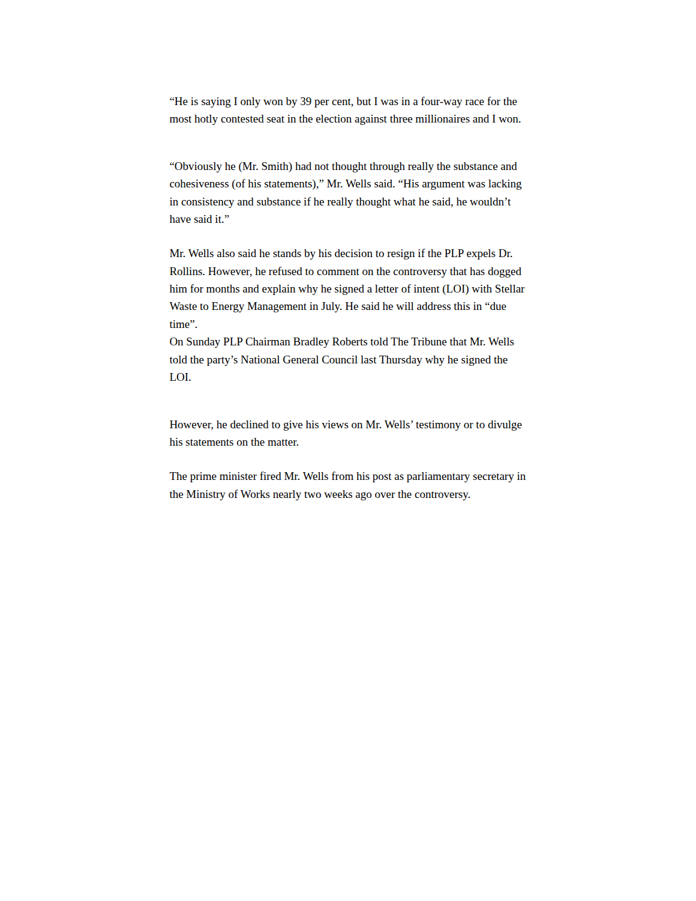“He is saying I only won by 39 per cent, but I was in a four-way race for the most hotly contested seat in the election against three millionaires and I won.
“Obviously he (Mr. Smith) had not thought through really the substance and cohesiveness (of his statements),” Mr. Wells said. “His argument was lacking in consistency and substance if he really thought what he said, he wouldn’t have said it.”
Mr. Wells also said he stands by his decision to resign if the PLP expels Dr. Rollins. However, he refused to comment on the controversy that has dogged him for months and explain why he signed a letter of intent (LOI) with Stellar Waste to Energy Management in July. He said he will address this in “due time”.
On Sunday PLP Chairman Bradley Roberts told The Tribune that Mr. Wells told the party’s National General Council last Thursday why he signed the LOI.
However, he declined to give his views on Mr. Wells’ testimony or to divulge his statements on the matter.
The prime minister fired Mr. Wells from his post as parliamentary secretary in the Ministry of Works nearly two weeks ago over the controversy.